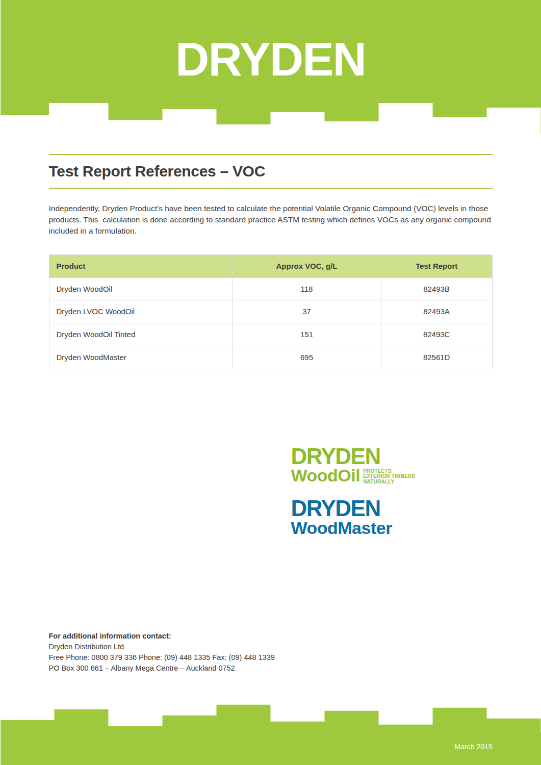DRYDEN
Test Report References – VOC
Independently, Dryden Product’s have been tested to calculate the potential Volatile Organic Compound (VOC) levels in those products. This calculation is done according to standard practice ASTM testing which defines VOCs as any organic compound included in a formulation.
VOC levels of Dryden products and associated test report numbers
| Product | Approx VOC, g/L | Test Report |
| --- | --- | --- |
| Dryden WoodOil | 118 | 82493B |
| Dryden LVOC WoodOil | 37 | 82493A |
| Dryden WoodOil Tinted | 151 | 82493C |
| Dryden WoodMaster | 695 | 82561D |
DRYDEN
WoodOil PROTECTS
EXTERIOR TIMBERS
NATURALLY
DRYDEN
WoodMaster
For additional information contact:
Dryden Distribution Ltd
Free Phone: 0800 379 336 Phone: (09) 448 1335 Fax: (09) 448 1339
PO Box 300 661 – Albany Mega Centre – Auckland 0752
March 2015